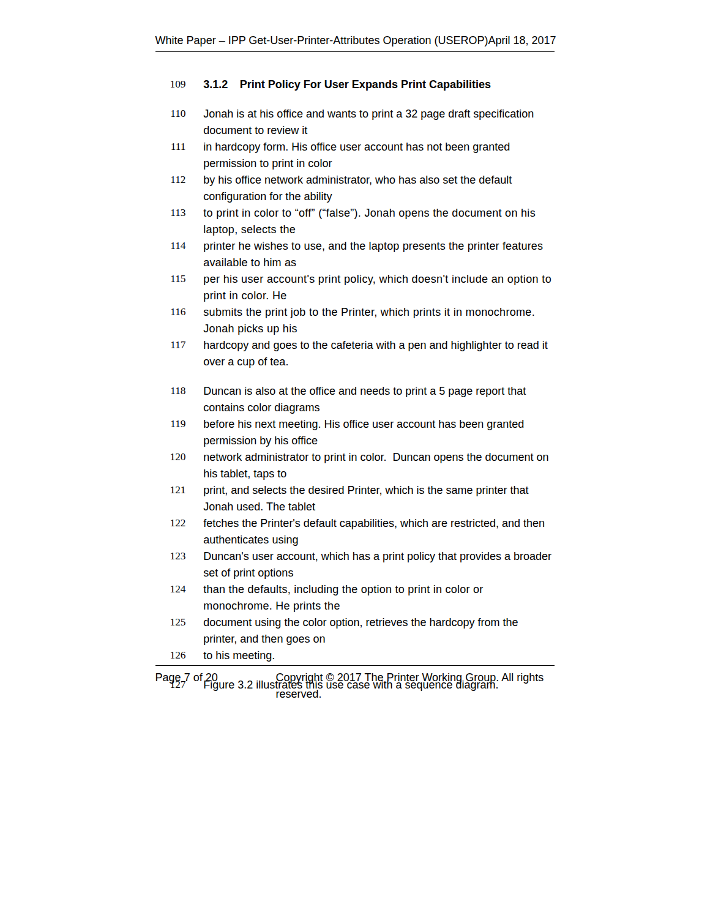White Paper – IPP Get-User-Printer-Attributes Operation (USEROP)
April 18, 2017
109
3.1.2 Print Policy For User Expands Print Capabilities
110
Jonah is at his office and wants to print a 32 page draft specification document to review it
111
in hardcopy form. His office user account has not been granted permission to print in color
112
by his office network administrator, who has also set the default configuration for the ability
113
to print in color to “off” (“false”). Jonah opens the document on his laptop, selects the
114
printer he wishes to use, and the laptop presents the printer features available to him as
115
per his user account's print policy, which doesn't include an option to print in color. He
116
submits the print job to the Printer, which prints it in monochrome. Jonah picks up his
117
hardcopy and goes to the cafeteria with a pen and highlighter to read it over a cup of tea.
118
Duncan is also at the office and needs to print a 5 page report that contains color diagrams
119
before his next meeting. His office user account has been granted permission by his office
120
network administrator to print in color. Duncan opens the document on his tablet, taps to
121
print, and selects the desired Printer, which is the same printer that Jonah used. The tablet
122
fetches the Printer's default capabilities, which are restricted, and then authenticates using
123
Duncan's user account, which has a print policy that provides a broader set of print options
124
than the defaults, including the option to print in color or monochrome. He prints the
125
document using the color option, retrieves the hardcopy from the printer, and then goes on
126
to his meeting.
127
Figure 3.2 illustrates this use case with a sequence diagram.
Page 7 of 20
Copyright © 2017 The Printer Working Group. All rights reserved.